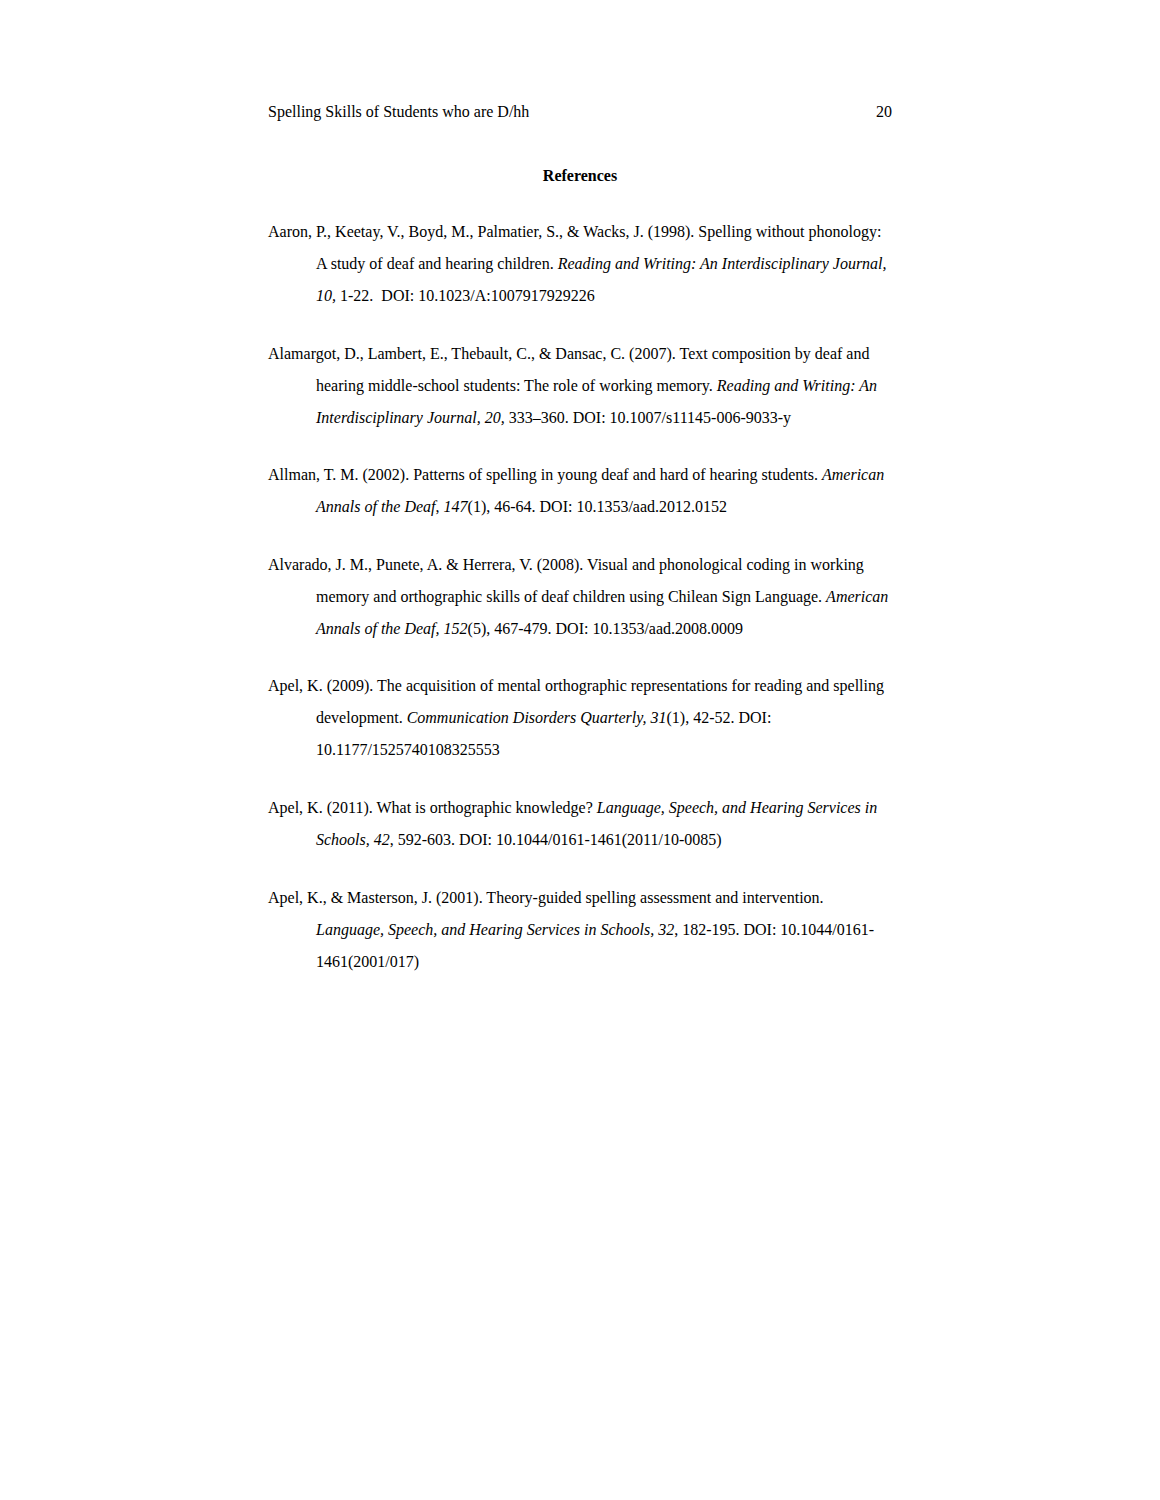Spelling Skills of Students who are D/hh 20
References
Aaron, P., Keetay, V., Boyd, M., Palmatier, S., & Wacks, J. (1998). Spelling without phonology: A study of deaf and hearing children. Reading and Writing: An Interdisciplinary Journal, 10, 1-22. DOI: 10.1023/A:1007917929226
Alamargot, D., Lambert, E., Thebault, C., & Dansac, C. (2007). Text composition by deaf and hearing middle-school students: The role of working memory. Reading and Writing: An Interdisciplinary Journal, 20, 333–360. DOI: 10.1007/s11145-006-9033-y
Allman, T. M. (2002). Patterns of spelling in young deaf and hard of hearing students. American Annals of the Deaf, 147(1), 46-64. DOI: 10.1353/aad.2012.0152
Alvarado, J. M., Punete, A. & Herrera, V. (2008). Visual and phonological coding in working memory and orthographic skills of deaf children using Chilean Sign Language. American Annals of the Deaf, 152(5), 467-479. DOI: 10.1353/aad.2008.0009
Apel, K. (2009). The acquisition of mental orthographic representations for reading and spelling development. Communication Disorders Quarterly, 31(1), 42-52. DOI: 10.1177/1525740108325553
Apel, K. (2011). What is orthographic knowledge? Language, Speech, and Hearing Services in Schools, 42, 592-603. DOI: 10.1044/0161-1461(2011/10-0085)
Apel, K., & Masterson, J. (2001). Theory-guided spelling assessment and intervention. Language, Speech, and Hearing Services in Schools, 32, 182-195. DOI: 10.1044/0161-1461(2001/017)